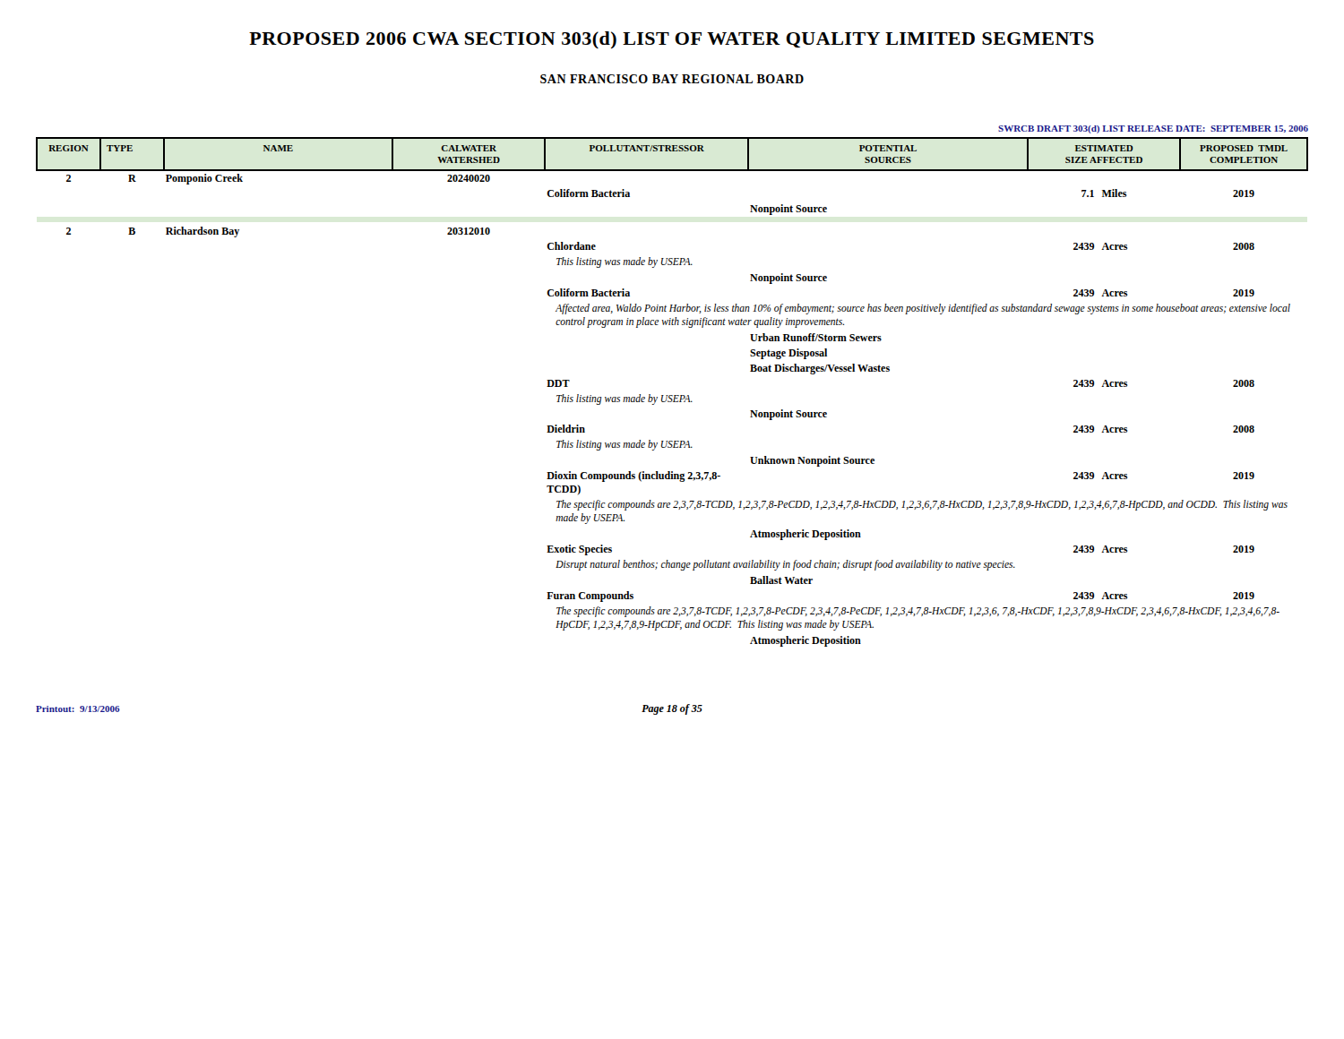PROPOSED 2006 CWA SECTION 303(d) LIST OF WATER QUALITY LIMITED SEGMENTS
SAN FRANCISCO BAY REGIONAL BOARD
SWRCB DRAFT 303(d) LIST RELEASE DATE: SEPTEMBER 15, 2006
| REGION | TYPE | NAME | CALWATER WATERSHED | POLLUTANT/STRESSOR | POTENTIAL SOURCES | ESTIMATED SIZE AFFECTED | PROPOSED TMDL COMPLETION |
| --- | --- | --- | --- | --- | --- | --- | --- |
| 2 | R | Pomponio Creek | 20240020 | | | | |
| | Coliform Bacteria | | 7.1 Miles | 2019 |
| | Nonpoint Source | |
| 2 | B | Richardson Bay | 20312010 | | | | |
| | Chlordane | | 2439 Acres | 2008 |
| | This listing was made by USEPA. |
| | Nonpoint Source | |
| | Coliform Bacteria | | 2439 Acres | 2019 |
| | Affected area, Waldo Point Harbor, is less than 10% of embayment; source has been positively identified as substandard sewage systems in some houseboat areas; extensive local control program in place with significant water quality improvements. |
| | Urban Runoff/Storm Sewers | |
| | Septage Disposal | |
| | Boat Discharges/Vessel Wastes | |
| | DDT | | 2439 Acres | 2008 |
| | This listing was made by USEPA. |
| | Nonpoint Source | |
| | Dieldrin | | 2439 Acres | 2008 |
| | This listing was made by USEPA. |
| | Unknown Nonpoint Source | |
| | Dioxin Compounds (including 2,3,7,8-TCDD) | | 2439 Acres | 2019 |
| | The specific compounds are 2,3,7,8-TCDD, 1,2,3,7,8-PeCDD, 1,2,3,4,7,8-HxCDD, 1,2,3,6,7,8-HxCDD, 1,2,3,7,8,9-HxCDD, 1,2,3,4,6,7,8-HpCDD, and OCDD. This listing was made by USEPA. |
| | Atmospheric Deposition | |
| | Exotic Species | | 2439 Acres | 2019 |
| | Disrupt natural benthos; change pollutant availability in food chain; disrupt food availability to native species. |
| | Ballast Water | |
| | Furan Compounds | | 2439 Acres | 2019 |
| | The specific compounds are 2,3,7,8-TCDF, 1,2,3,7,8-PeCDF, 2,3,4,7,8-PeCDF, 1,2,3,4,7,8-HxCDF, 1,2,3,6, 7,8,-HxCDF, 1,2,3,7,8,9-HxCDF, 2,3,4,6,7,8-HxCDF, 1,2,3,4,6,7,8-HpCDF, 1,2,3,4,7,8,9-HpCDF, and OCDF. This listing was made by USEPA. |
| | Atmospheric Deposition | |
Printout: 9/13/2006 Page 18 of 35